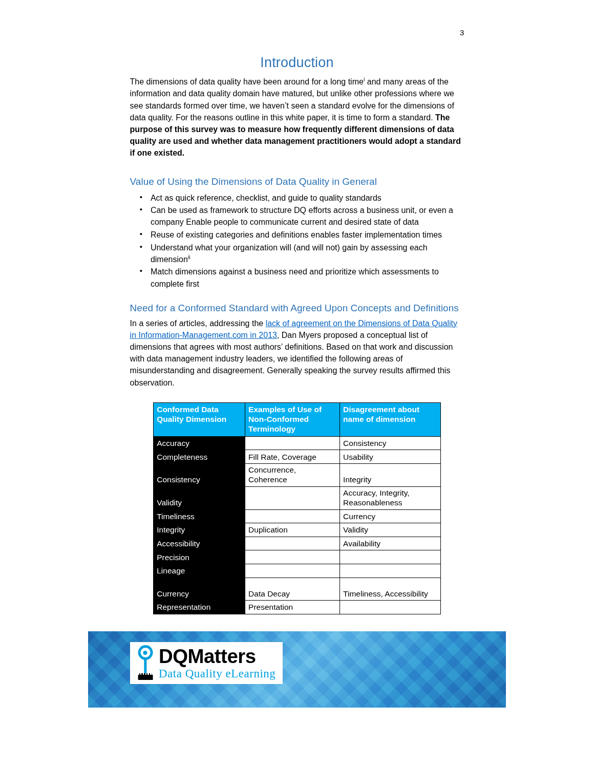3
Introduction
The dimensions of data quality have been around for a long timei and many areas of the information and data quality domain have matured, but unlike other professions where we see standards formed over time, we haven’t seen a standard evolve for the dimensions of data quality. For the reasons outline in this white paper, it is time to form a standard. The purpose of this survey was to measure how frequently different dimensions of data quality are used and whether data management practitioners would adopt a standard if one existed.
Value of Using the Dimensions of Data Quality in General
Act as quick reference, checklist, and guide to quality standards
Can be used as framework to structure DQ efforts across a business unit, or even a company Enable people to communicate current and desired state of data
Reuse of existing categories and definitions enables faster implementation times
Understand what your organization will (and will not) gain by assessing each dimensionii
Match dimensions against a business need and prioritize which assessments to complete first
Need for a Conformed Standard with Agreed Upon Concepts and Definitions
In a series of articles, addressing the lack of agreement on the Dimensions of Data Quality in Information-Management.com in 2013, Dan Myers proposed a conceptual list of dimensions that agrees with most authors’ definitions. Based on that work and discussion with data management industry leaders, we identified the following areas of misunderstanding and disagreement. Generally speaking the survey results affirmed this observation.
| Conformed Data Quality Dimension | Examples of Use of Non-Conformed Terminology | Disagreement about name of dimension |
| --- | --- | --- |
| Accuracy | | Consistency |
| Completeness | Fill Rate, Coverage | Usability |
| Consistency | Concurrence, Coherence | Integrity |
| Validity | | Accuracy, Integrity, Reasonableness |
| Timeliness | | Currency |
| Integrity | Duplication | Validity |
| Accessibility | | Availability |
| Precision | | |
| Lineage | | |
| Currency | Data Decay | Timeliness, Accessibility |
| Representation | Presentation | |
DQMatters Data Quality eLearning